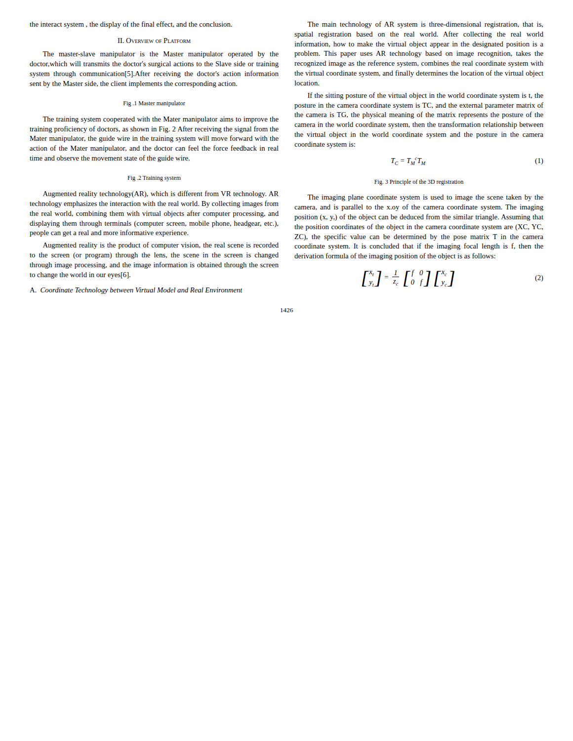the interact system , the display of the final effect, and the conclusion.
II. Overview of Platform
The master-slave manipulator is the Master manipulator operated by the doctor,which will transmits the doctor's surgical actions to the Slave side or training system through communication[5].After receiving the doctor's action information sent by the Master side, the client implements the corresponding action.
Fig .1 Master manipulator
The training system cooperated with the Mater manipulator aims to improve the training proficiency of doctors, as shown in Fig. 2 After receiving the signal from the Mater manipulator, the guide wire in the training system will move forward with the action of the Mater manipulator, and the doctor can feel the force feedback in real time and observe the movement state of the guide wire.
Fig .2 Training system
Augmented reality technology(AR), which is different from VR technology. AR technology emphasizes the interaction with the real world. By collecting images from the real world, combining them with virtual objects after computer processing, and displaying them through terminals (computer screen, mobile phone, headgear, etc.), people can get a real and more informative experience.
Augmented reality is the product of computer vision, the real scene is recorded to the screen (or program) through the lens, the scene in the screen is changed through image processing, and the image information is obtained through the screen to change the world in our eyes[6].
A. Coordinate Technology between Virtual Model and Real Environment
The main technology of AR system is three-dimensional registration, that is, spatial registration based on the real world. After collecting the real world information, how to make the virtual object appear in the designated position is a problem. This paper uses AR technology based on image recognition, takes the recognized image as the reference system, combines the real coordinate system with the virtual coordinate system, and finally determines the location of the virtual object location.
If the sitting posture of the virtual object in the world coordinate system is t, the posture in the camera coordinate system is TC, and the external parameter matrix of the camera is TG, the physical meaning of the matrix represents the posture of the camera in the world coordinate system, then the transformation relationship between the virtual object in the world coordinate system and the posture in the camera coordinate system is:
TC = TMcTM
(1)
Fig. 3 Principle of the 3D registration
The imaging plane coordinate system is used to image the scene taken by the camera, and is parallel to the x.oy of the camera coordinate system. The imaging position (x, y,) of the object can be deduced from the similar triangle. Assuming that the position coordinates of the object in the camera coordinate system are (XC, YC, ZC), the specific value can be determined by the pose matrix T in the camera coordinate system. It is concluded that if the imaging focal length is f, then the derivation formula of the imaging position of the object is as follows:
[ xt yt ] = 1 zc [ f 0 0 f ] [ xc yc ]
(2)
1426